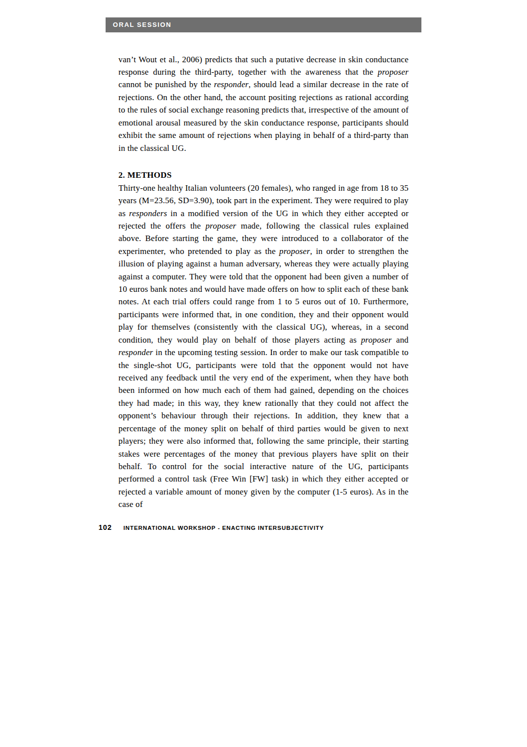ORAL SESSION
van’t Wout et al., 2006) predicts that such a putative decrease in skin conductance response during the third-party, together with the awareness that the proposer cannot be punished by the responder, should lead a similar decrease in the rate of rejections. On the other hand, the account positing rejections as rational according to the rules of social exchange reasoning predicts that, irrespective of the amount of emotional arousal measured by the skin conductance response, participants should exhibit the same amount of rejections when playing in behalf of a third-party than in the classical UG.
2. METHODS
Thirty-one healthy Italian volunteers (20 females), who ranged in age from 18 to 35 years (M=23.56, SD=3.90), took part in the experiment. They were required to play as responders in a modified version of the UG in which they either accepted or rejected the offers the proposer made, following the classical rules explained above. Before starting the game, they were introduced to a collaborator of the experimenter, who pretended to play as the proposer, in order to strengthen the illusion of playing against a human adversary, whereas they were actually playing against a computer. They were told that the opponent had been given a number of 10 euros bank notes and would have made offers on how to split each of these bank notes. At each trial offers could range from 1 to 5 euros out of 10. Furthermore, participants were informed that, in one condition, they and their opponent would play for themselves (consistently with the classical UG), whereas, in a second condition, they would play on behalf of those players acting as proposer and responder in the upcoming testing session. In order to make our task compatible to the single-shot UG, participants were told that the opponent would not have received any feedback until the very end of the experiment, when they have both been informed on how much each of them had gained, depending on the choices they had made; in this way, they knew rationally that they could not affect the opponent’s behaviour through their rejections. In addition, they knew that a percentage of the money split on behalf of third parties would be given to next players; they were also informed that, following the same principle, their starting stakes were percentages of the money that previous players have split on their behalf. To control for the social interactive nature of the UG, participants performed a control task (Free Win [FW] task) in which they either accepted or rejected a variable amount of money given by the computer (1-5 euros). As in the case of
102 INTERNATIONAL WORKSHOP - ENACTING INTERSUBJECTIVITY